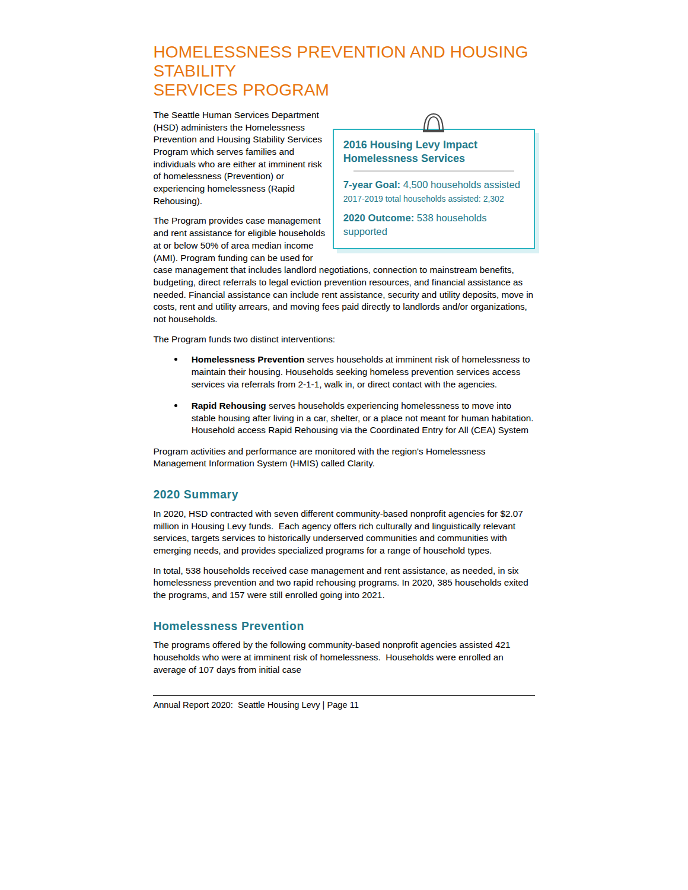HOMELESSNESS PREVENTION AND HOUSING STABILITY
SERVICES PROGRAM
2016 Housing Levy Impact
Homelessness Services
7-year Goal: 4,500 households assisted
2017-2019 total households assisted: 2,302
2020 Outcome: 538 households supported
The Seattle Human Services Department (HSD) administers the Homelessness Prevention and Housing Stability Services Program which serves families and individuals who are either at imminent risk of homelessness (Prevention) or experiencing homelessness (Rapid Rehousing).
The Program provides case management and rent assistance for eligible households at or below 50% of area median income (AMI). Program funding can be used for case management that includes landlord negotiations, connection to mainstream benefits, budgeting, direct referrals to legal eviction prevention resources, and financial assistance as needed. Financial assistance can include rent assistance, security and utility deposits, move in costs, rent and utility arrears, and moving fees paid directly to landlords and/or organizations, not households.
The Program funds two distinct interventions:
Homelessness Prevention serves households at imminent risk of homelessness to maintain their housing. Households seeking homeless prevention services access services via referrals from 2-1-1, walk in, or direct contact with the agencies.
Rapid Rehousing serves households experiencing homelessness to move into stable housing after living in a car, shelter, or a place not meant for human habitation. Household access Rapid Rehousing via the Coordinated Entry for All (CEA) System
Program activities and performance are monitored with the region's Homelessness Management Information System (HMIS) called Clarity.
2020 Summary
In 2020, HSD contracted with seven different community-based nonprofit agencies for $2.07 million in Housing Levy funds. Each agency offers rich culturally and linguistically relevant services, targets services to historically underserved communities and communities with emerging needs, and provides specialized programs for a range of household types.
In total, 538 households received case management and rent assistance, as needed, in six homelessness prevention and two rapid rehousing programs. In 2020, 385 households exited the programs, and 157 were still enrolled going into 2021.
Homelessness Prevention
The programs offered by the following community-based nonprofit agencies assisted 421 households who were at imminent risk of homelessness. Households were enrolled an average of 107 days from initial case
Annual Report 2020: Seattle Housing Levy | Page 11